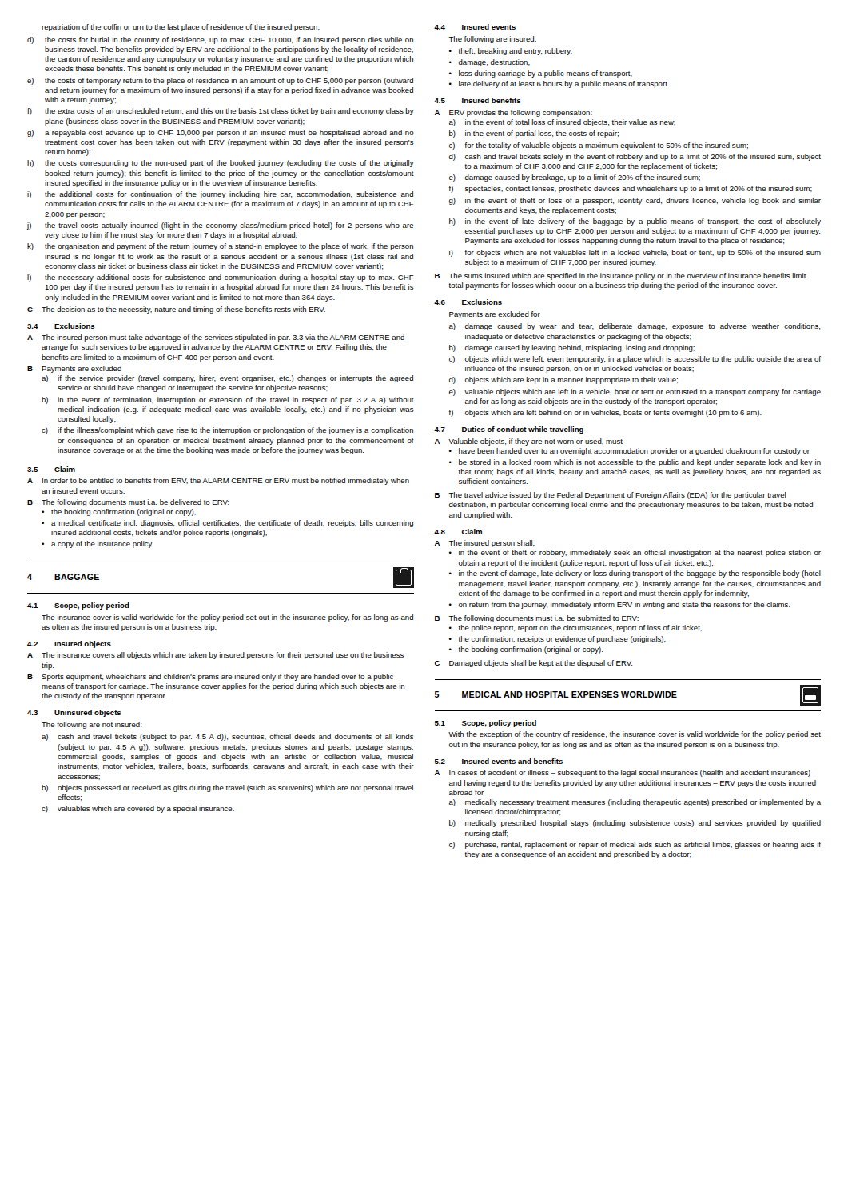repatriation of the coffin or urn to the last place of residence of the insured person;
the costs for burial in the country of residence, up to max. CHF 10,000, if an insured person dies while on business travel. The benefits provided by ERV are additional to the participations by the locality of residence, the canton of residence and any compulsory or voluntary insurance and are confined to the proportion which exceeds these benefits. This benefit is only included in the PREMIUM cover variant;
the costs of temporary return to the place of residence in an amount of up to CHF 5,000 per person (outward and return journey for a maximum of two insured persons) if a stay for a period fixed in advance was booked with a return journey;
the extra costs of an unscheduled return, and this on the basis 1st class ticket by train and economy class by plane (business class cover in the BUSINESS and PREMIUM cover variant);
a repayable cost advance up to CHF 10,000 per person if an insured must be hospitalised abroad and no treatment cost cover has been taken out with ERV (repayment within 30 days after the insured person's return home);
the costs corresponding to the non-used part of the booked journey (excluding the costs of the originally booked return journey); this benefit is limited to the price of the journey or the cancellation costs/amount insured specified in the insurance policy or in the overview of insurance benefits;
the additional costs for continuation of the journey including hire car, accommodation, subsistence and communication costs for calls to the ALARM CENTRE (for a maximum of 7 days) in an amount of up to CHF 2,000 per person;
the travel costs actually incurred (flight in the economy class/medium-priced hotel) for 2 persons who are very close to him if he must stay for more than 7 days in a hospital abroad;
the organisation and payment of the return journey of a stand-in employee to the place of work, if the person insured is no longer fit to work as the result of a serious accident or a serious illness (1st class rail and economy class air ticket or business class air ticket in the BUSINESS and PREMIUM cover variant);
the necessary additional costs for subsistence and communication during a hospital stay up to max. CHF 100 per day if the insured person has to remain in a hospital abroad for more than 24 hours. This benefit is only included in the PREMIUM cover variant and is limited to not more than 364 days.
C
The decision as to the necessity, nature and timing of these benefits rests with ERV.
3.4
Exclusions
A
The insured person must take advantage of the services stipulated in par. 3.3 via the ALARM CENTRE and arrange for such services to be approved in advance by the ALARM CENTRE or ERV. Failing this, the benefits are limited to a maximum of CHF 400 per person and event.
B
Payments are excluded
if the service provider (travel company, hirer, event organiser, etc.) changes or interrupts the agreed service or should have changed or interrupted the service for objective reasons;
in the event of termination, interruption or extension of the travel in respect of par. 3.2 A a) without medical indication (e.g. if adequate medical care was available locally, etc.) and if no physician was consulted locally;
if the illness/complaint which gave rise to the interruption or prolongation of the journey is a complication or consequence of an operation or medical treatment already planned prior to the commencement of insurance coverage or at the time the booking was made or before the journey was begun.
3.5
Claim
A
In order to be entitled to benefits from ERV, the ALARM CENTRE or ERV must be notified immediately when an insured event occurs.
B
The following documents must i.a. be delivered to ERV:
the booking confirmation (original or copy),
a medical certificate incl. diagnosis, official certificates, the certificate of death, receipts, bills concerning insured additional costs, tickets and/or police reports (originals),
a copy of the insurance policy.
4
BAGGAGE
4.1
Scope, policy period
The insurance cover is valid worldwide for the policy period set out in the insurance policy, for as long as and as often as the insured person is on a business trip.
4.2
Insured objects
A
The insurance covers all objects which are taken by insured persons for their personal use on the business trip.
B
Sports equipment, wheelchairs and children's prams are insured only if they are handed over to a public means of transport for carriage. The insurance cover applies for the period during which such objects are in the custody of the transport operator.
4.3
Uninsured objects
The following are not insured:
cash and travel tickets (subject to par. 4.5 A d)), securities, official deeds and documents of all kinds (subject to par. 4.5 A g)), software, precious metals, precious stones and pearls, postage stamps, commercial goods, samples of goods and objects with an artistic or collection value, musical instruments, motor vehicles, trailers, boats, surfboards, caravans and aircraft, in each case with their accessories;
objects possessed or received as gifts during the travel (such as souvenirs) which are not personal travel effects;
valuables which are covered by a special insurance.
4.4
Insured events
The following are insured:
theft, breaking and entry, robbery,
damage, destruction,
loss during carriage by a public means of transport,
late delivery of at least 6 hours by a public means of transport.
4.5
Insured benefits
A
ERV provides the following compensation:
in the event of total loss of insured objects, their value as new;
in the event of partial loss, the costs of repair;
for the totality of valuable objects a maximum equivalent to 50% of the insured sum;
cash and travel tickets solely in the event of robbery and up to a limit of 20% of the insured sum, subject to a maximum of CHF 3,000 and CHF 2,000 for the replacement of tickets;
damage caused by breakage, up to a limit of 20% of the insured sum;
spectacles, contact lenses, prosthetic devices and wheelchairs up to a limit of 20% of the insured sum;
in the event of theft or loss of a passport, identity card, drivers licence, vehicle log book and similar documents and keys, the replacement costs;
in the event of late delivery of the baggage by a public means of transport, the cost of absolutely essential purchases up to CHF 2,000 per person and subject to a maximum of CHF 4,000 per journey. Payments are excluded for losses happening during the return travel to the place of residence;
for objects which are not valuables left in a locked vehicle, boat or tent, up to 50% of the insured sum subject to a maximum of CHF 7,000 per insured journey.
B
The sums insured which are specified in the insurance policy or in the overview of insurance benefits limit total payments for losses which occur on a business trip during the period of the insurance cover.
4.6
Exclusions
Payments are excluded for
damage caused by wear and tear, deliberate damage, exposure to adverse weather conditions, inadequate or defective characteristics or packaging of the objects;
damage caused by leaving behind, misplacing, losing and dropping;
objects which were left, even temporarily, in a place which is accessible to the public outside the area of influence of the insured person, on or in unlocked vehicles or boats;
objects which are kept in a manner inappropriate to their value;
valuable objects which are left in a vehicle, boat or tent or entrusted to a transport company for carriage and for as long as said objects are in the custody of the transport operator;
objects which are left behind on or in vehicles, boats or tents overnight (10 pm to 6 am).
4.7
Duties of conduct while travelling
A
Valuable objects, if they are not worn or used, must
have been handed over to an overnight accommodation provider or a guarded cloakroom for custody or
be stored in a locked room which is not accessible to the public and kept under separate lock and key in that room; bags of all kinds, beauty and attaché cases, as well as jewellery boxes, are not regarded as sufficient containers.
B
The travel advice issued by the Federal Department of Foreign Affairs (EDA) for the particular travel destination, in particular concerning local crime and the precautionary measures to be taken, must be noted and complied with.
4.8
Claim
A
The insured person shall,
in the event of theft or robbery, immediately seek an official investigation at the nearest police station or obtain a report of the incident (police report, report of loss of air ticket, etc.),
in the event of damage, late delivery or loss during transport of the baggage by the responsible body (hotel management, travel leader, transport company, etc.), instantly arrange for the causes, circumstances and extent of the damage to be confirmed in a report and must therein apply for indemnity,
on return from the journey, immediately inform ERV in writing and state the reasons for the claims.
B
The following documents must i.a. be submitted to ERV:
the police report, report on the circumstances, report of loss of air ticket,
the confirmation, receipts or evidence of purchase (originals),
the booking confirmation (original or copy).
C
Damaged objects shall be kept at the disposal of ERV.
5
MEDICAL AND HOSPITAL EXPENSES WORLDWIDE
5.1
Scope, policy period
With the exception of the country of residence, the insurance cover is valid worldwide for the policy period set out in the insurance policy, for as long as and as often as the insured person is on a business trip.
5.2
Insured events and benefits
A
In cases of accident or illness – subsequent to the legal social insurances (health and accident insurances) and having regard to the benefits provided by any other additional insurances – ERV pays the costs incurred abroad for
medically necessary treatment measures (including therapeutic agents) prescribed or implemented by a licensed doctor/chiropractor;
medically prescribed hospital stays (including subsistence costs) and services provided by qualified nursing staff;
purchase, rental, replacement or repair of medical aids such as artificial limbs, glasses or hearing aids if they are a consequence of an accident and prescribed by a doctor;